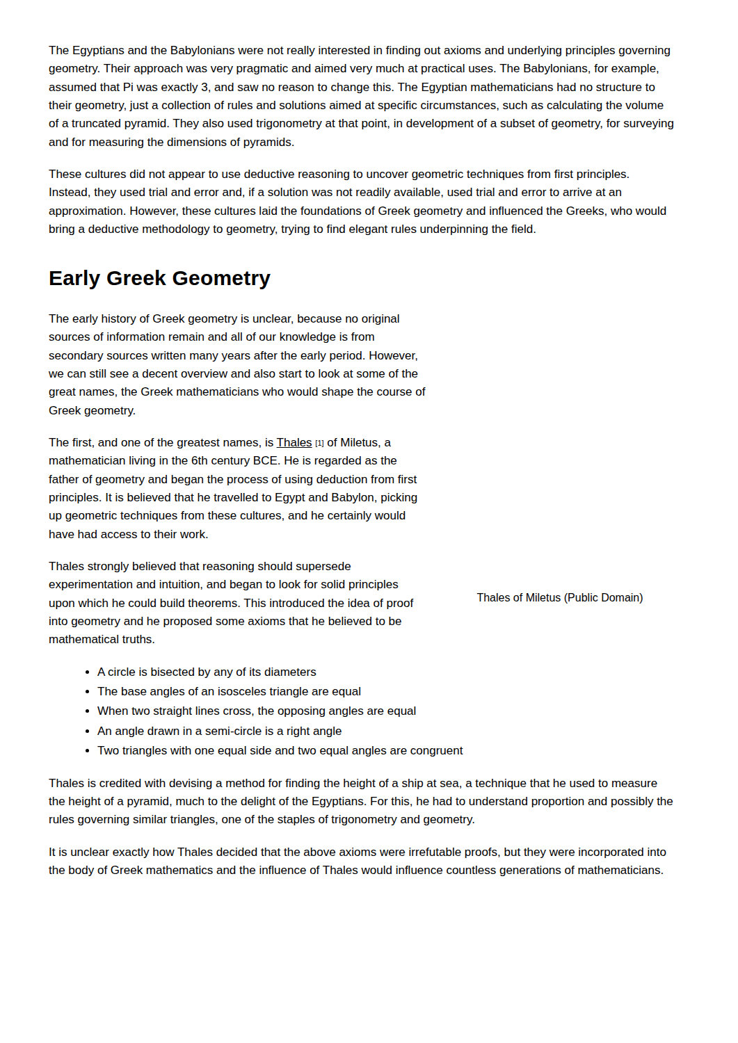The Egyptians and the Babylonians were not really interested in finding out axioms and underlying principles governing geometry. Their approach was very pragmatic and aimed very much at practical uses. The Babylonians, for example, assumed that Pi was exactly 3, and saw no reason to change this. The Egyptian mathematicians had no structure to their geometry, just a collection of rules and solutions aimed at specific circumstances, such as calculating the volume of a truncated pyramid. They also used trigonometry at that point, in development of a subset of geometry, for surveying and for measuring the dimensions of pyramids.
These cultures did not appear to use deductive reasoning to uncover geometric techniques from first principles. Instead, they used trial and error and, if a solution was not readily available, used trial and error to arrive at an approximation. However, these cultures laid the foundations of Greek geometry and influenced the Greeks, who would bring a deductive methodology to geometry, trying to find elegant rules underpinning the field.
Early Greek Geometry
Thales of Miletus (Public Domain)
The early history of Greek geometry is unclear, because no original sources of information remain and all of our knowledge is from secondary sources written many years after the early period. However, we can still see a decent overview and also start to look at some of the great names, the Greek mathematicians who would shape the course of Greek geometry.
The first, and one of the greatest names, is Thales [1] of Miletus, a mathematician living in the 6th century BCE. He is regarded as the father of geometry and began the process of using deduction from first principles. It is believed that he travelled to Egypt and Babylon, picking up geometric techniques from these cultures, and he certainly would have had access to their work.
Thales strongly believed that reasoning should supersede experimentation and intuition, and began to look for solid principles upon which he could build theorems. This introduced the idea of proof into geometry and he proposed some axioms that he believed to be mathematical truths.
A circle is bisected by any of its diameters
The base angles of an isosceles triangle are equal
When two straight lines cross, the opposing angles are equal
An angle drawn in a semi-circle is a right angle
Two triangles with one equal side and two equal angles are congruent
Thales is credited with devising a method for finding the height of a ship at sea, a technique that he used to measure the height of a pyramid, much to the delight of the Egyptians. For this, he had to understand proportion and possibly the rules governing similar triangles, one of the staples of trigonometry and geometry.
It is unclear exactly how Thales decided that the above axioms were irrefutable proofs, but they were incorporated into the body of Greek mathematics and the influence of Thales would influence countless generations of mathematicians.